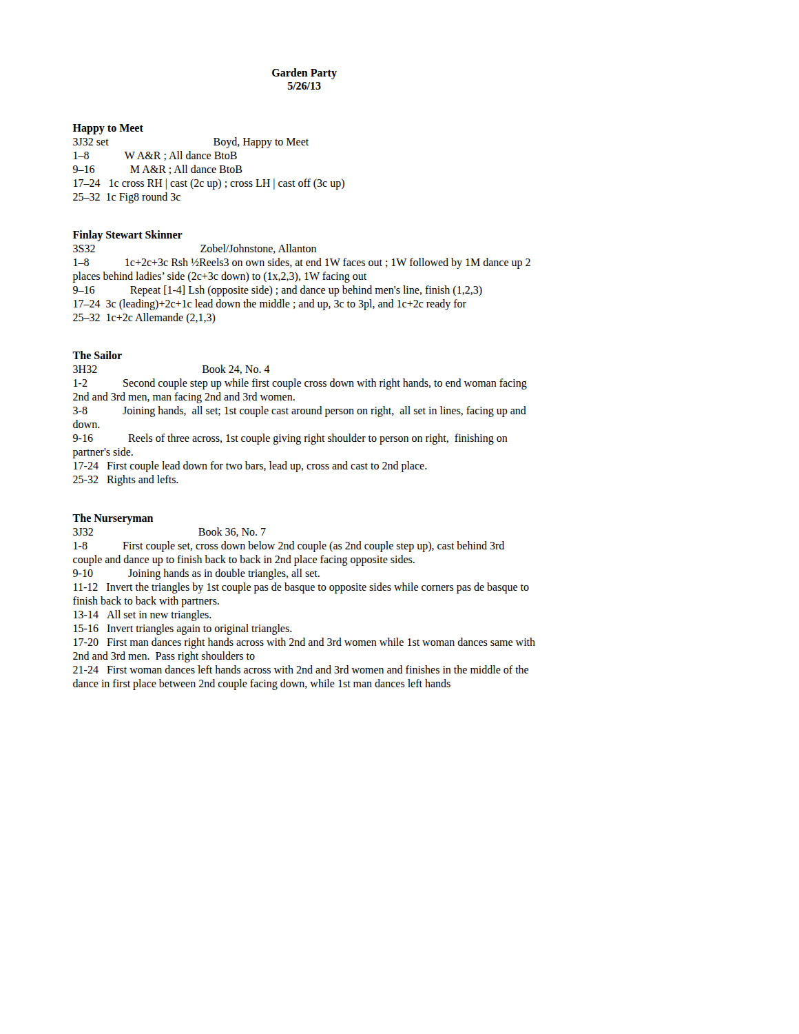Garden Party5/26/13
Happy to Meet
3J32 setBoyd, Happy to Meet
1–8 W A&R ; All dance BtoB
9–16 M A&R ; All dance BtoB
17–24 1c cross RH | cast (2c up) ; cross LH | cast off (3c up)
25–32 1c Fig8 round 3c
Finlay Stewart Skinner
3S32Zobel/Johnstone, Allanton
1–8 1c+2c+3c Rsh ½Reels3 on own sides, at end 1W faces out ; 1W followed by 1M dance up 2 places behind ladies’ side (2c+3c down) to (1x,2,3), 1W facing out
9–16 Repeat [1-4] Lsh (opposite side) ; and dance up behind men's line, finish (1,2,3)
17–24 3c (leading)+2c+1c lead down the middle ; and up, 3c to 3pl, and 1c+2c ready for
25–32 1c+2c Allemande (2,1,3)
The Sailor
3H32Book 24, No. 4
1-2 Second couple step up while first couple cross down with right hands, to end woman facing 2nd and 3rd men, man facing 2nd and 3rd women.
3-8 Joining hands, all set; 1st couple cast around person on right, all set in lines, facing up and down.
9-16 Reels of three across, 1st couple giving right shoulder to person on right, finishing on partner's side.
17-24 First couple lead down for two bars, lead up, cross and cast to 2nd place.
25-32 Rights and lefts.
The Nurseryman
3J32Book 36, No. 7
1-8 First couple set, cross down below 2nd couple (as 2nd couple step up), cast behind 3rd couple and dance up to finish back to back in 2nd place facing opposite sides.
9-10 Joining hands as in double triangles, all set.
11-12 Invert the triangles by 1st couple pas de basque to opposite sides while corners pas de basque to finish back to back with partners.
13-14 All set in new triangles.
15-16 Invert triangles again to original triangles.
17-20 First man dances right hands across with 2nd and 3rd women while 1st woman dances same with 2nd and 3rd men. Pass right shoulders to
21-24 First woman dances left hands across with 2nd and 3rd women and finishes in the middle of the dance in first place between 2nd couple facing down, while 1st man dances left hands